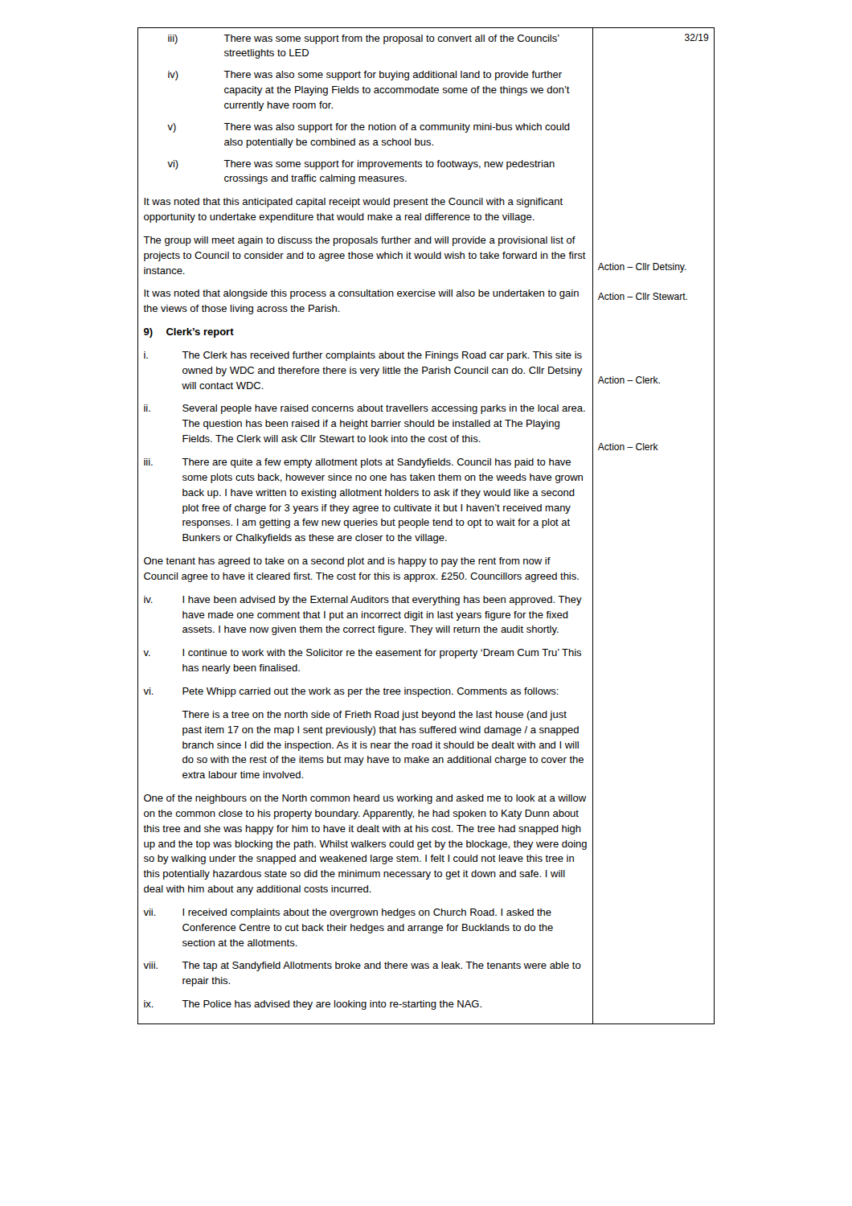| iii) There was some support from the proposal to convert all of the Councils’ streetlights to LED iv) There was also some support for buying additional land to provide further capacity at the Playing Fields to accommodate some of the things we don’t currently have room for. v) There was also support for the notion of a community mini-bus which could also potentially be combined as a school bus. vi) There was some support for improvements to footways, new pedestrian crossings and traffic calming measures. It was noted that this anticipated capital receipt would present the Council with a significant opportunity to undertake expenditure that would make a real difference to the village. The group will meet again to discuss the proposals further and will provide a provisional list of projects to Council to consider and to agree those which it would wish to take forward in the first instance. It was noted that alongside this process a consultation exercise will also be undertaken to gain the views of those living across the Parish. 9) Clerk’s report i. The Clerk has received further complaints about the Finings Road car park. This site is owned by WDC and therefore there is very little the Parish Council can do. Cllr Detsiny will contact WDC. ii. Several people have raised concerns about travellers accessing parks in the local area. The question has been raised if a height barrier should be installed at The Playing Fields. The Clerk will ask Cllr Stewart to look into the cost of this. iii. There are quite a few empty allotment plots at Sandyfields. Council has paid to have some plots cuts back, however since no one has taken them on the weeds have grown back up. I have written to existing allotment holders to ask if they would like a second plot free of charge for 3 years if they agree to cultivate it but I haven’t received many responses. I am getting a few new queries but people tend to opt to wait for a plot at Bunkers or Chalkyfields as these are closer to the village. One tenant has agreed to take on a second plot and is happy to pay the rent from now if Council agree to have it cleared first. The cost for this is approx. £250. Councillors agreed this. iv. I have been advised by the External Auditors that everything has been approved. They have made one comment that I put an incorrect digit in last years figure for the fixed assets. I have now given them the correct figure. They will return the audit shortly. v. I continue to work with the Solicitor re the easement for property ‘Dream Cum Tru’ This has nearly been finalised. vi. Pete Whipp carried out the work as per the tree inspection. Comments as follows: There is a tree on the north side of Frieth Road just beyond the last house (and just past item 17 on the map I sent previously) that has suffered wind damage / a snapped branch since I did the inspection. As it is near the road it should be dealt with and I will do so with the rest of the items but may have to make an additional charge to cover the extra labour time involved. One of the neighbours on the North common heard us working and asked me to look at a willow on the common close to his property boundary. Apparently, he had spoken to Katy Dunn about this tree and she was happy for him to have it dealt with at his cost. The tree had snapped high up and the top was blocking the path. Whilst walkers could get by the blockage, they were doing so by walking under the snapped and weakened large stem. I felt I could not leave this tree in this potentially hazardous state so did the minimum necessary to get it down and safe. I will deal with him about any additional costs incurred. vii. I received complaints about the overgrown hedges on Church Road. I asked the Conference Centre to cut back their hedges and arrange for Bucklands to do the section at the allotments. viii. The tap at Sandyfield Allotments broke and there was a leak. The tenants were able to repair this. ix. The Police has advised they are looking into re-starting the NAG. | 32/19 Action – Cllr Detsiny. Action – Cllr Stewart. Action – Clerk. Action – Clerk |